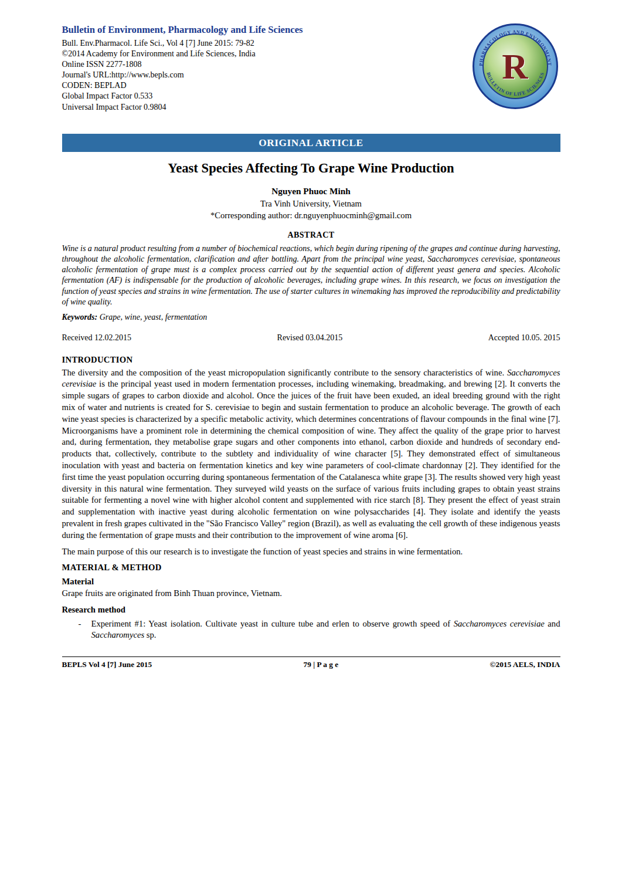Bulletin of Environment, Pharmacology and Life Sciences
Bull. Env.Pharmacol. Life Sci., Vol 4 [7] June 2015: 79-82
©2014 Academy for Environment and Life Sciences, India
Online ISSN 2277-1808
Journal's URL:http://www.bepls.com
CODEN: BEPLAD
Global Impact Factor 0.533
Universal Impact Factor 0.9804
PHARMACOLOGY AND ENVIRONMENT BULLETIN OF LIFE SCIENCES
R
ORIGINAL ARTICLE
Yeast Species Affecting To Grape Wine Production
Nguyen Phuoc Minh
Tra Vinh University, Vietnam
*Corresponding author: dr.nguyenphuocminh@gmail.com
ABSTRACT
Wine is a natural product resulting from a number of biochemical reactions, which begin during ripening of the grapes and continue during harvesting, throughout the alcoholic fermentation, clarification and after bottling. Apart from the principal wine yeast, Saccharomyces cerevisiae, spontaneous alcoholic fermentation of grape must is a complex process carried out by the sequential action of different yeast genera and species. Alcoholic fermentation (AF) is indispensable for the production of alcoholic beverages, including grape wines. In this research, we focus on investigation the function of yeast species and strains in wine fermentation. The use of starter cultures in winemaking has improved the reproducibility and predictability of wine quality.
Keywords: Grape, wine, yeast, fermentation
Received 12.02.2015 Revised 03.04.2015 Accepted 10.05. 2015
INTRODUCTION
The diversity and the composition of the yeast micropopulation significantly contribute to the sensory characteristics of wine. Saccharomyces cerevisiae is the principal yeast used in modern fermentation processes, including winemaking, breadmaking, and brewing [2]. It converts the simple sugars of grapes to carbon dioxide and alcohol. Once the juices of the fruit have been exuded, an ideal breeding ground with the right mix of water and nutrients is created for S. cerevisiae to begin and sustain fermentation to produce an alcoholic beverage. The growth of each wine yeast species is characterized by a specific metabolic activity, which determines concentrations of flavour compounds in the final wine [7]. Microorganisms have a prominent role in determining the chemical composition of wine. They affect the quality of the grape prior to harvest and, during fermentation, they metabolise grape sugars and other components into ethanol, carbon dioxide and hundreds of secondary end-products that, collectively, contribute to the subtlety and individuality of wine character [5]. They demonstrated effect of simultaneous inoculation with yeast and bacteria on fermentation kinetics and key wine parameters of cool-climate chardonnay [2]. They identified for the first time the yeast population occurring during spontaneous fermentation of the Catalanesca white grape [3]. The results showed very high yeast diversity in this natural wine fermentation. They surveyed wild yeasts on the surface of various fruits including grapes to obtain yeast strains suitable for fermenting a novel wine with higher alcohol content and supplemented with rice starch [8]. They present the effect of yeast strain and supplementation with inactive yeast during alcoholic fermentation on wine polysaccharides [4]. They isolate and identify the yeasts prevalent in fresh grapes cultivated in the "São Francisco Valley" region (Brazil), as well as evaluating the cell growth of these indigenous yeasts during the fermentation of grape musts and their contribution to the improvement of wine aroma [6].
The main purpose of this our research is to investigate the function of yeast species and strains in wine fermentation.
MATERIAL & METHOD
Material
Grape fruits are originated from Binh Thuan province, Vietnam.
Research method
Experiment #1: Yeast isolation. Cultivate yeast in culture tube and erlen to observe growth speed of Saccharomyces cerevisiae and Saccharomyces sp.
BEPLS Vol 4 [7] June 2015 79 | P a g e ©2015 AELS, INDIA